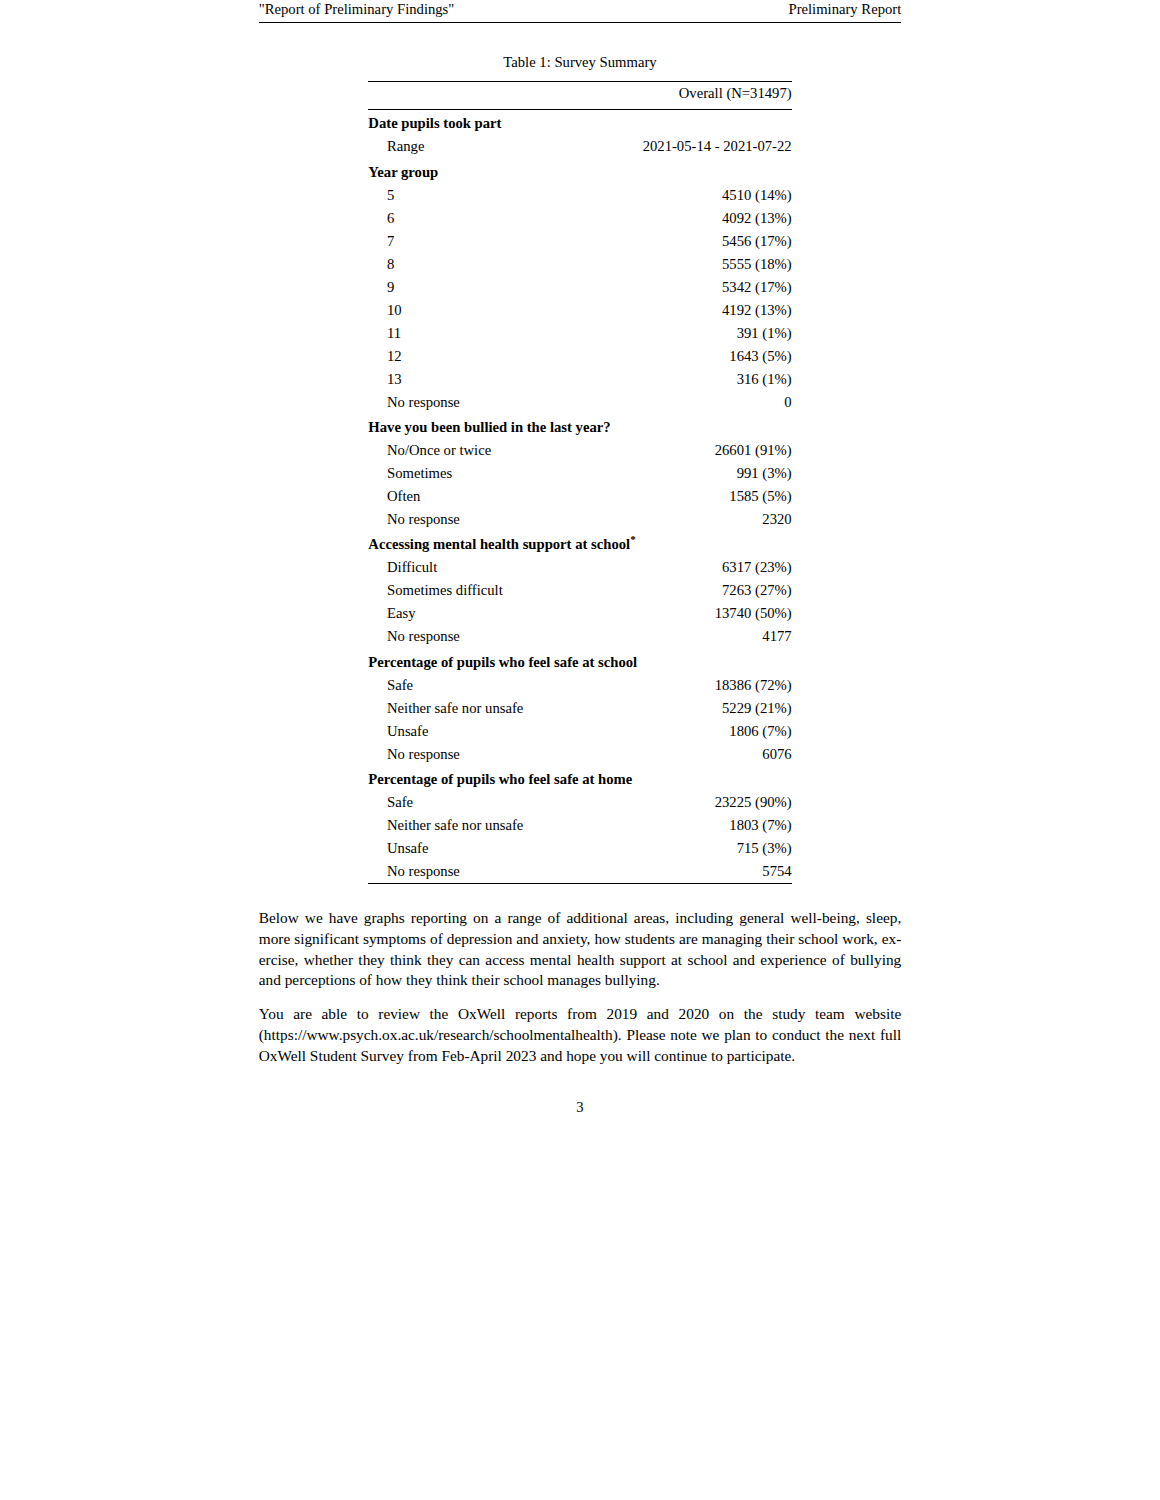"Report of Preliminary Findings"
Preliminary Report
Table 1: Survey Summary
| | Overall (N=31497) |
| --- | --- |
| Date pupils took part | |
| Range | 2021-05-14 - 2021-07-22 |
| Year group | |
| 5 | 4510 (14%) |
| 6 | 4092 (13%) |
| 7 | 5456 (17%) |
| 8 | 5555 (18%) |
| 9 | 5342 (17%) |
| 10 | 4192 (13%) |
| 11 | 391 (1%) |
| 12 | 1643 (5%) |
| 13 | 316 (1%) |
| No response | 0 |
| Have you been bullied in the last year? | |
| No/Once or twice | 26601 (91%) |
| Sometimes | 991 (3%) |
| Often | 1585 (5%) |
| No response | 2320 |
| Accessing mental health support at school * | |
| Difficult | 6317 (23%) |
| Sometimes difficult | 7263 (27%) |
| Easy | 13740 (50%) |
| No response | 4177 |
| Percentage of pupils who feel safe at school | |
| Safe | 18386 (72%) |
| Neither safe nor unsafe | 5229 (21%) |
| Unsafe | 1806 (7%) |
| No response | 6076 |
| Percentage of pupils who feel safe at home | |
| Safe | 23225 (90%) |
| Neither safe nor unsafe | 1803 (7%) |
| Unsafe | 715 (3%) |
| No response | 5754 |
Below we have graphs reporting on a range of additional areas, including general well-being, sleep, more significant symptoms of depression and anxiety, how students are managing their school work, exercise, whether they think they can access mental health support at school and experience of bullying and perceptions of how they think their school manages bullying.
You are able to review the OxWell reports from 2019 and 2020 on the study team website (https://www.psych.ox.ac.uk/research/schoolmentalhealth). Please note we plan to conduct the next full OxWell Student Survey from Feb-April 2023 and hope you will continue to participate.
3